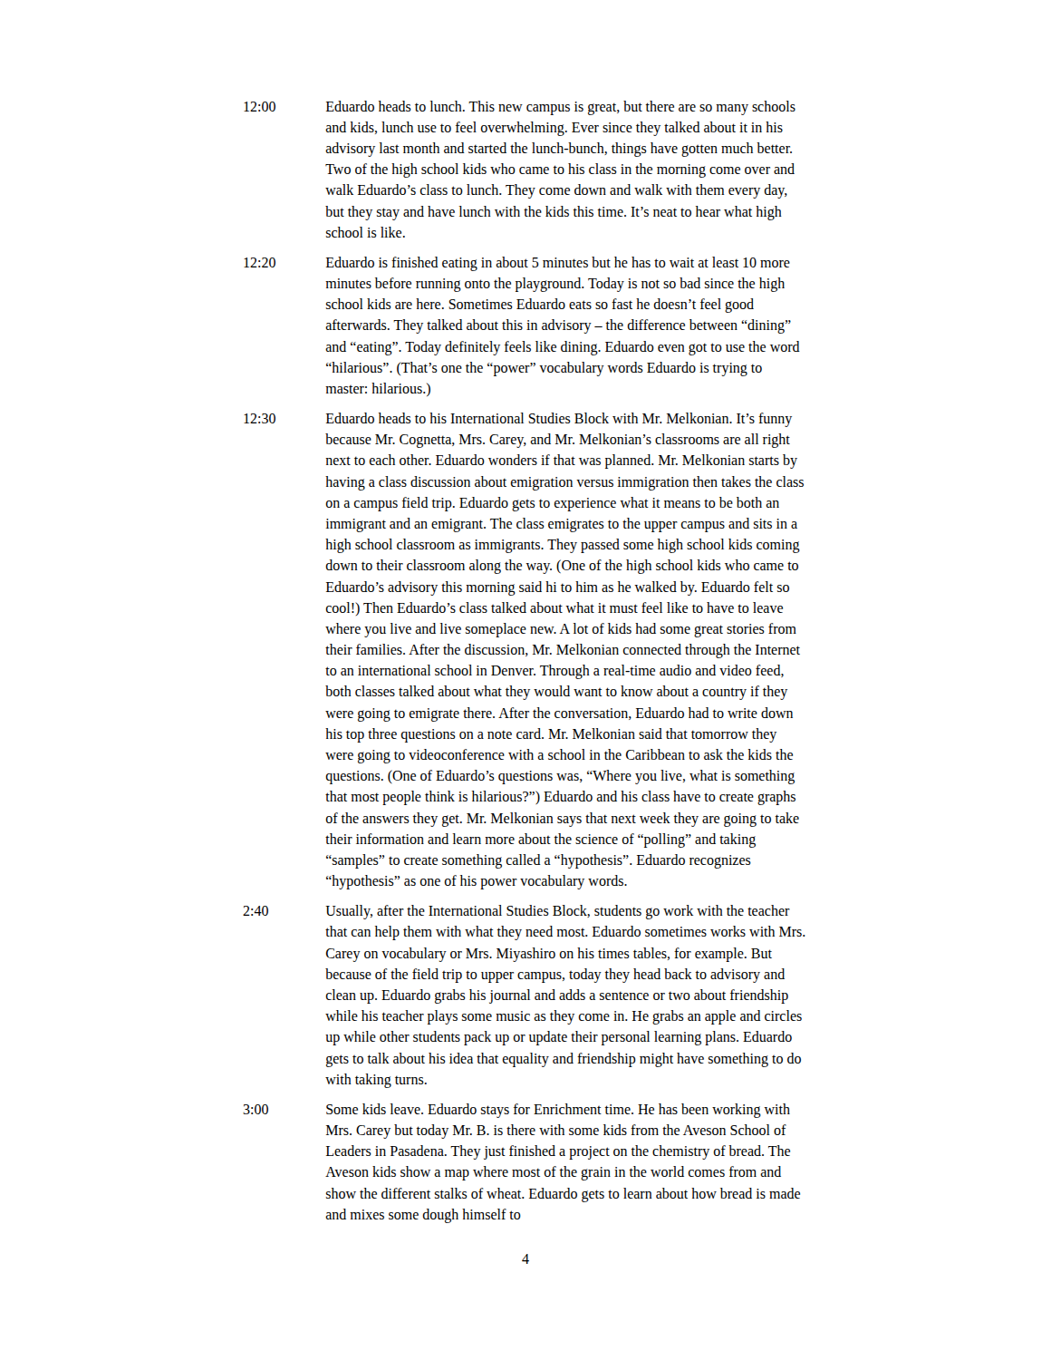12:00
Eduardo heads to lunch. This new campus is great, but there are so many schools and kids, lunch use to feel overwhelming. Ever since they talked about it in his advisory last month and started the lunch-bunch, things have gotten much better. Two of the high school kids who came to his class in the morning come over and walk Eduardo’s class to lunch. They come down and walk with them every day, but they stay and have lunch with the kids this time. It’s neat to hear what high school is like.
12:20
Eduardo is finished eating in about 5 minutes but he has to wait at least 10 more minutes before running onto the playground. Today is not so bad since the high school kids are here. Sometimes Eduardo eats so fast he doesn’t feel good afterwards. They talked about this in advisory – the difference between “dining” and “eating”. Today definitely feels like dining. Eduardo even got to use the word “hilarious”. (That’s one the “power” vocabulary words Eduardo is trying to master: hilarious.)
12:30
Eduardo heads to his International Studies Block with Mr. Melkonian. It’s funny because Mr. Cognetta, Mrs. Carey, and Mr. Melkonian’s classrooms are all right next to each other. Eduardo wonders if that was planned. Mr. Melkonian starts by having a class discussion about emigration versus immigration then takes the class on a campus field trip. Eduardo gets to experience what it means to be both an immigrant and an emigrant. The class emigrates to the upper campus and sits in a high school classroom as immigrants. They passed some high school kids coming down to their classroom along the way. (One of the high school kids who came to Eduardo’s advisory this morning said hi to him as he walked by. Eduardo felt so cool!) Then Eduardo’s class talked about what it must feel like to have to leave where you live and live someplace new. A lot of kids had some great stories from their families. After the discussion, Mr. Melkonian connected through the Internet to an international school in Denver. Through a real-time audio and video feed, both classes talked about what they would want to know about a country if they were going to emigrate there. After the conversation, Eduardo had to write down his top three questions on a note card. Mr. Melkonian said that tomorrow they were going to videoconference with a school in the Caribbean to ask the kids the questions. (One of Eduardo’s questions was, “Where you live, what is something that most people think is hilarious?”) Eduardo and his class have to create graphs of the answers they get. Mr. Melkonian says that next week they are going to take their information and learn more about the science of “polling” and taking “samples” to create something called a “hypothesis”. Eduardo recognizes “hypothesis” as one of his power vocabulary words.
2:40
Usually, after the International Studies Block, students go work with the teacher that can help them with what they need most. Eduardo sometimes works with Mrs. Carey on vocabulary or Mrs. Miyashiro on his times tables, for example. But because of the field trip to upper campus, today they head back to advisory and clean up. Eduardo grabs his journal and adds a sentence or two about friendship while his teacher plays some music as they come in. He grabs an apple and circles up while other students pack up or update their personal learning plans. Eduardo gets to talk about his idea that equality and friendship might have something to do with taking turns.
3:00
Some kids leave. Eduardo stays for Enrichment time. He has been working with Mrs. Carey but today Mr. B. is there with some kids from the Aveson School of Leaders in Pasadena. They just finished a project on the chemistry of bread. The Aveson kids show a map where most of the grain in the world comes from and show the different stalks of wheat. Eduardo gets to learn about how bread is made and mixes some dough himself to
4